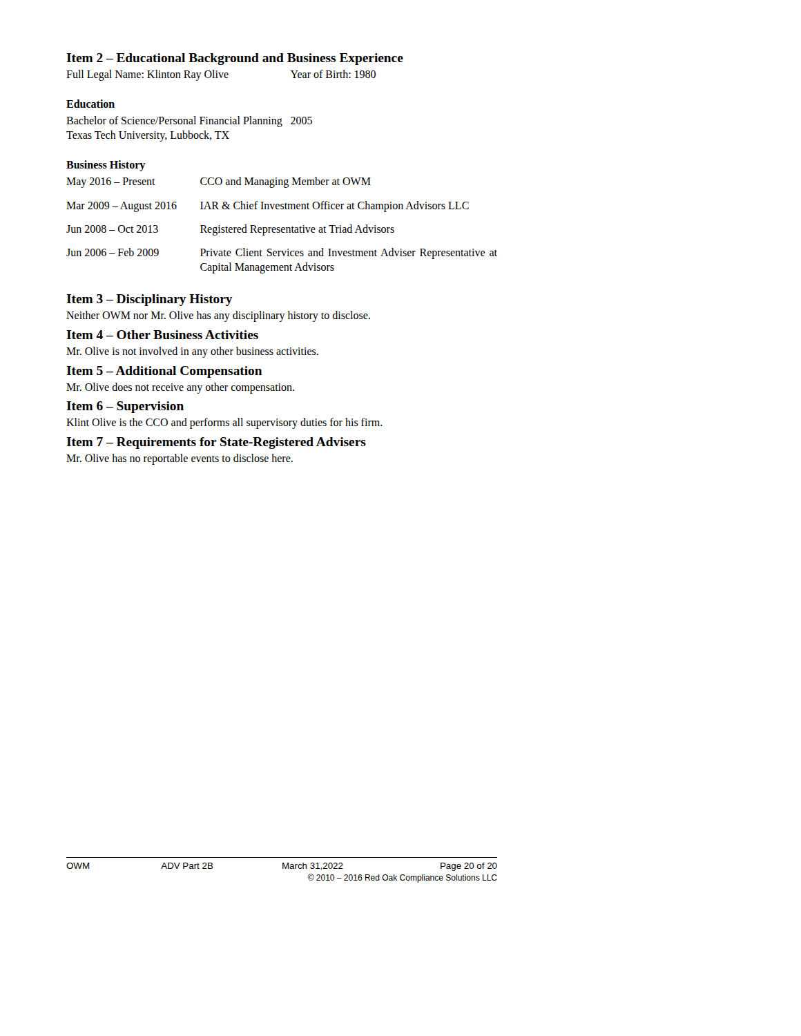Item 2 – Educational Background and Business Experience
Full Legal Name: Klinton Ray Olive Year of Birth: 1980
Education
Bachelor of Science/Personal Financial Planning 2005
Texas Tech University, Lubbock, TX
Business History
| May 2016 – Present | CCO and Managing Member at OWM |
| Mar 2009 – August 2016 | IAR & Chief Investment Officer at Champion Advisors LLC |
| Jun 2008 – Oct 2013 | Registered Representative at Triad Advisors |
| Jun 2006 – Feb 2009 | Private Client Services and Investment Adviser Representative at Capital Management Advisors |
Item 3 – Disciplinary History
Neither OWM nor Mr. Olive has any disciplinary history to disclose.
Item 4 – Other Business Activities
Mr. Olive is not involved in any other business activities.
Item 5 – Additional Compensation
Mr. Olive does not receive any other compensation.
Item 6 – Supervision
Klint Olive is the CCO and performs all supervisory duties for his firm.
Item 7 – Requirements for State-Registered Advisers
Mr. Olive has no reportable events to disclose here.
OWM ADV Part 2B March 31,2022 Page 20 of 20
© 2010 – 2016 Red Oak Compliance Solutions LLC